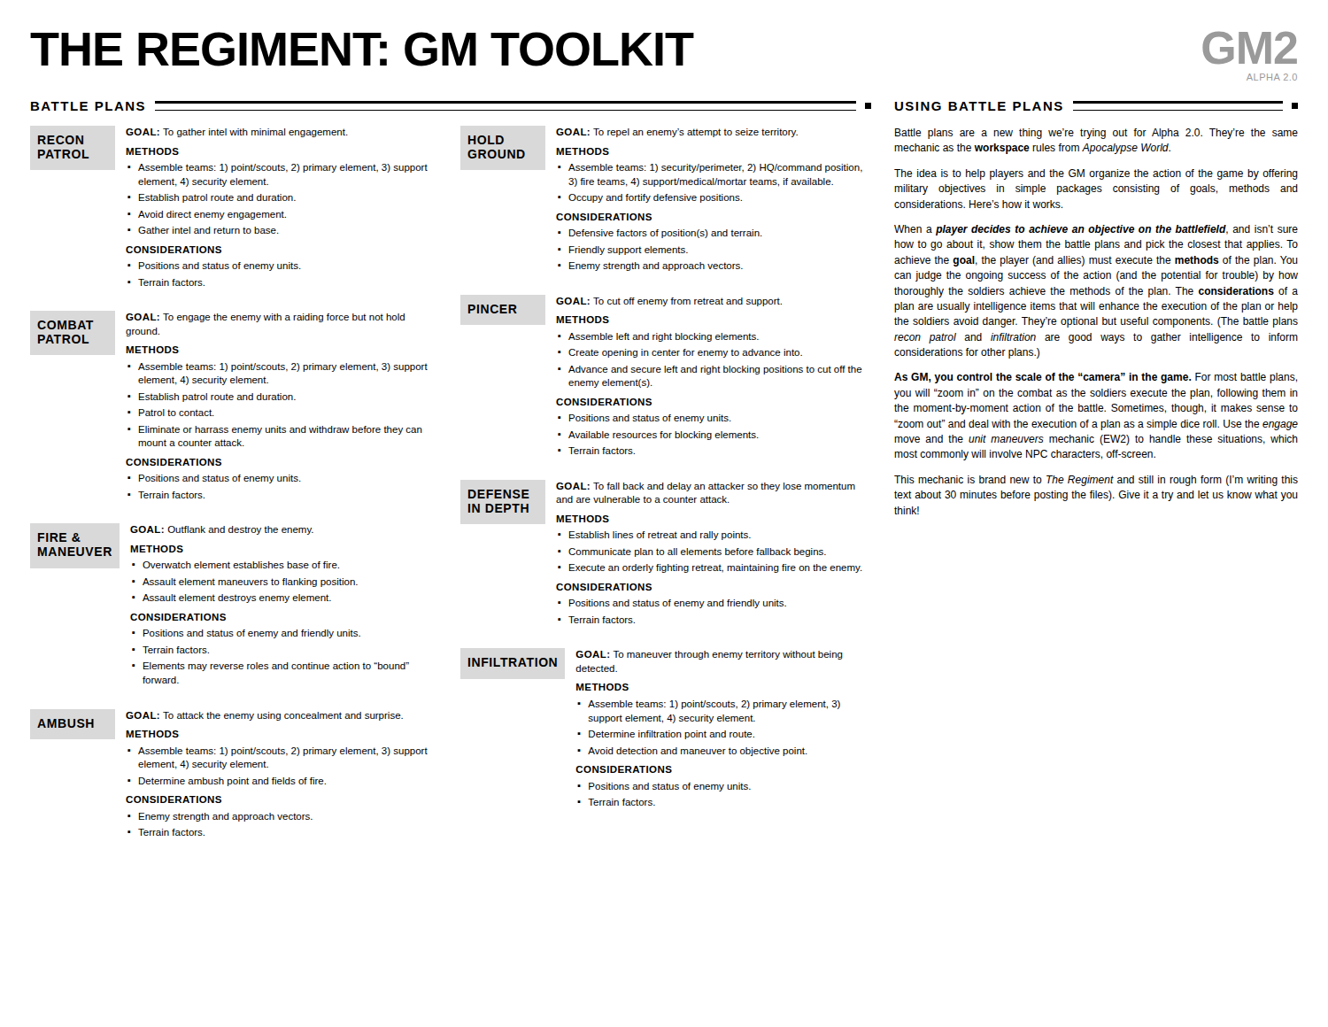The Regiment: GM Toolkit
GM2 ALPHA 2.0
Battle Plans
Recon Patrol
Goal: To gather intel with minimal engagement.
Methods
Assemble teams: 1) point/scouts, 2) primary element, 3) support element, 4) security element.
Establish patrol route and duration.
Avoid direct enemy engagement.
Gather intel and return to base.
Considerations
Positions and status of enemy units.
Terrain factors.
Combat Patrol
Goal: To engage the enemy with a raiding force but not hold ground.
Methods
Assemble teams: 1) point/scouts, 2) primary element, 3) support element, 4) security element.
Establish patrol route and duration.
Patrol to contact.
Eliminate or harrass enemy units and withdraw before they can mount a counter attack.
Considerations
Positions and status of enemy units.
Terrain factors.
Fire & Maneuver
Goal: Outflank and destroy the enemy.
Methods
Overwatch element establishes base of fire.
Assault element maneuvers to flanking position.
Assault element destroys enemy element.
Considerations
Positions and status of enemy and friendly units.
Terrain factors.
Elements may reverse roles and continue action to “bound” forward.
Ambush
Goal: To attack the enemy using concealment and surprise.
Methods
Assemble teams: 1) point/scouts, 2) primary element, 3) support element, 4) security element.
Determine ambush point and fields of fire.
Considerations
Enemy strength and approach vectors.
Terrain factors.
Hold Ground
Goal: To repel an enemy’s attempt to seize territory.
Methods
Assemble teams: 1) security/perimeter, 2) HQ/command position, 3) fire teams, 4) support/medical/mortar teams, if available.
Occupy and fortify defensive positions.
Considerations
Defensive factors of position(s) and terrain.
Friendly support elements.
Enemy strength and approach vectors.
Pincer
Goal: To cut off enemy from retreat and support.
Methods
Assemble left and right blocking elements.
Create opening in center for enemy to advance into.
Advance and secure left and right blocking positions to cut off the enemy element(s).
Considerations
Positions and status of enemy units.
Available resources for blocking elements.
Terrain factors.
Defense in Depth
Goal: To fall back and delay an attacker so they lose momentum and are vulnerable to a counter attack.
Methods
Establish lines of retreat and rally points.
Communicate plan to all elements before fallback begins.
Execute an orderly fighting retreat, maintaining fire on the enemy.
Considerations
Positions and status of enemy and friendly units.
Terrain factors.
Infiltration
Goal: To maneuver through enemy territory without being detected.
Methods
Assemble teams: 1) point/scouts, 2) primary element, 3) support element, 4) security element.
Determine infiltration point and route.
Avoid detection and maneuver to objective point.
Considerations
Positions and status of enemy units.
Terrain factors.
Using Battle Plans
Battle plans are a new thing we’re trying out for Alpha 2.0. They’re the same mechanic as the workspace rules from Apocalypse World.
The idea is to help players and the GM organize the action of the game by offering military objectives in simple packages consisting of goals, methods and considerations. Here’s how it works.
When a player decides to achieve an objective on the battlefield, and isn’t sure how to go about it, show them the battle plans and pick the closest that applies. To achieve the goal, the player (and allies) must execute the methods of the plan. You can judge the ongoing success of the action (and the potential for trouble) by how thoroughly the soldiers achieve the methods of the plan. The considerations of a plan are usually intelligence items that will enhance the execution of the plan or help the soldiers avoid danger. They’re optional but useful components. (The battle plans recon patrol and infiltration are good ways to gather intelligence to inform considerations for other plans.)
As GM, you control the scale of the “camera” in the game. For most battle plans, you will “zoom in” on the combat as the soldiers execute the plan, following them in the moment-by-moment action of the battle. Sometimes, though, it makes sense to “zoom out” and deal with the execution of a plan as a simple dice roll. Use the engage move and the unit maneuvers mechanic (EW2) to handle these situations, which most commonly will involve NPC characters, off-screen.
This mechanic is brand new to The Regiment and still in rough form (I’m writing this text about 30 minutes before posting the files). Give it a try and let us know what you think!